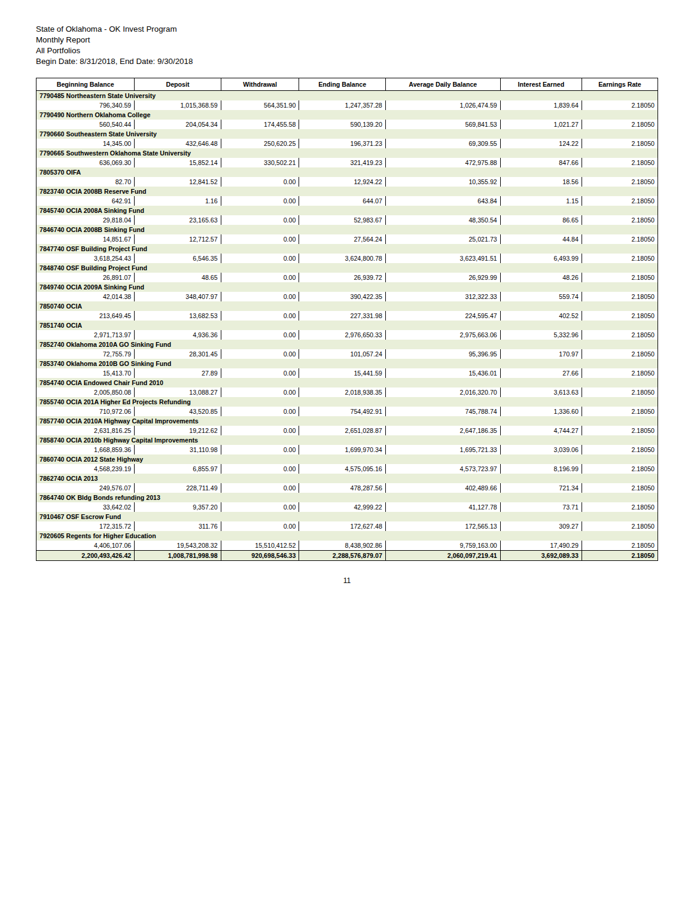State of Oklahoma - OK Invest Program
Monthly Report
All Portfolios
Begin Date: 8/31/2018, End Date: 9/30/2018
| Beginning Balance | Deposit | Withdrawal | Ending Balance | Average Daily Balance | Interest Earned | Earnings Rate |
| --- | --- | --- | --- | --- | --- | --- |
| 7790485 Northeastern State University |
| 796,340.59 | 1,015,368.59 | 564,351.90 | 1,247,357.28 | 1,026,474.59 | 1,839.64 | 2.18050 |
| 7790490 Northern Oklahoma College |
| 560,540.44 | 204,054.34 | 174,455.58 | 590,139.20 | 569,841.53 | 1,021.27 | 2.18050 |
| 7790660 Southeastern State University |
| 14,345.00 | 432,646.48 | 250,620.25 | 196,371.23 | 69,309.55 | 124.22 | 2.18050 |
| 7790665 Southwestern Oklahoma State University |
| 636,069.30 | 15,852.14 | 330,502.21 | 321,419.23 | 472,975.88 | 847.66 | 2.18050 |
| 7805370 OIFA |
| 82.70 | 12,841.52 | 0.00 | 12,924.22 | 10,355.92 | 18.56 | 2.18050 |
| 7823740 OCIA 2008B Reserve Fund |
| 642.91 | 1.16 | 0.00 | 644.07 | 643.84 | 1.15 | 2.18050 |
| 7845740 OCIA 2008A Sinking Fund |
| 29,818.04 | 23,165.63 | 0.00 | 52,983.67 | 48,350.54 | 86.65 | 2.18050 |
| 7846740 OCIA 2008B Sinking Fund |
| 14,851.67 | 12,712.57 | 0.00 | 27,564.24 | 25,021.73 | 44.84 | 2.18050 |
| 7847740 OSF Building Project Fund |
| 3,618,254.43 | 6,546.35 | 0.00 | 3,624,800.78 | 3,623,491.51 | 6,493.99 | 2.18050 |
| 7848740 OSF Building Project Fund |
| 26,891.07 | 48.65 | 0.00 | 26,939.72 | 26,929.99 | 48.26 | 2.18050 |
| 7849740 OCIA 2009A Sinking Fund |
| 42,014.38 | 348,407.97 | 0.00 | 390,422.35 | 312,322.33 | 559.74 | 2.18050 |
| 7850740 OCIA |
| 213,649.45 | 13,682.53 | 0.00 | 227,331.98 | 224,595.47 | 402.52 | 2.18050 |
| 7851740 OCIA |
| 2,971,713.97 | 4,936.36 | 0.00 | 2,976,650.33 | 2,975,663.06 | 5,332.96 | 2.18050 |
| 7852740 Oklahoma 2010A GO Sinking Fund |
| 72,755.79 | 28,301.45 | 0.00 | 101,057.24 | 95,396.95 | 170.97 | 2.18050 |
| 7853740 Oklahoma 2010B GO Sinking Fund |
| 15,413.70 | 27.89 | 0.00 | 15,441.59 | 15,436.01 | 27.66 | 2.18050 |
| 7854740 OCIA Endowed Chair Fund 2010 |
| 2,005,850.08 | 13,088.27 | 0.00 | 2,018,938.35 | 2,016,320.70 | 3,613.63 | 2.18050 |
| 7855740 OCIA 201A Higher Ed Projects Refunding |
| 710,972.06 | 43,520.85 | 0.00 | 754,492.91 | 745,788.74 | 1,336.60 | 2.18050 |
| 7857740 OCIA 2010A Highway Capital Improvements |
| 2,631,816.25 | 19,212.62 | 0.00 | 2,651,028.87 | 2,647,186.35 | 4,744.27 | 2.18050 |
| 7858740 OCIA 2010b Highway Capital Improvements |
| 1,668,859.36 | 31,110.98 | 0.00 | 1,699,970.34 | 1,695,721.33 | 3,039.06 | 2.18050 |
| 7860740 OCIA 2012 State Highway |
| 4,568,239.19 | 6,855.97 | 0.00 | 4,575,095.16 | 4,573,723.97 | 8,196.99 | 2.18050 |
| 7862740 OCIA 2013 |
| 249,576.07 | 228,711.49 | 0.00 | 478,287.56 | 402,489.66 | 721.34 | 2.18050 |
| 7864740 OK Bldg Bonds refunding 2013 |
| 33,642.02 | 9,357.20 | 0.00 | 42,999.22 | 41,127.78 | 73.71 | 2.18050 |
| 7910467 OSF Escrow Fund |
| 172,315.72 | 311.76 | 0.00 | 172,627.48 | 172,565.13 | 309.27 | 2.18050 |
| 7920605 Regents for Higher Education |
| 4,406,107.06 | 19,543,208.32 | 15,510,412.52 | 8,438,902.86 | 9,759,163.00 | 17,490.29 | 2.18050 |
| 2,200,493,426.42 | 1,008,781,998.98 | 920,698,546.33 | 2,288,576,879.07 | 2,060,097,219.41 | 3,692,089.33 | 2.18050 |
11